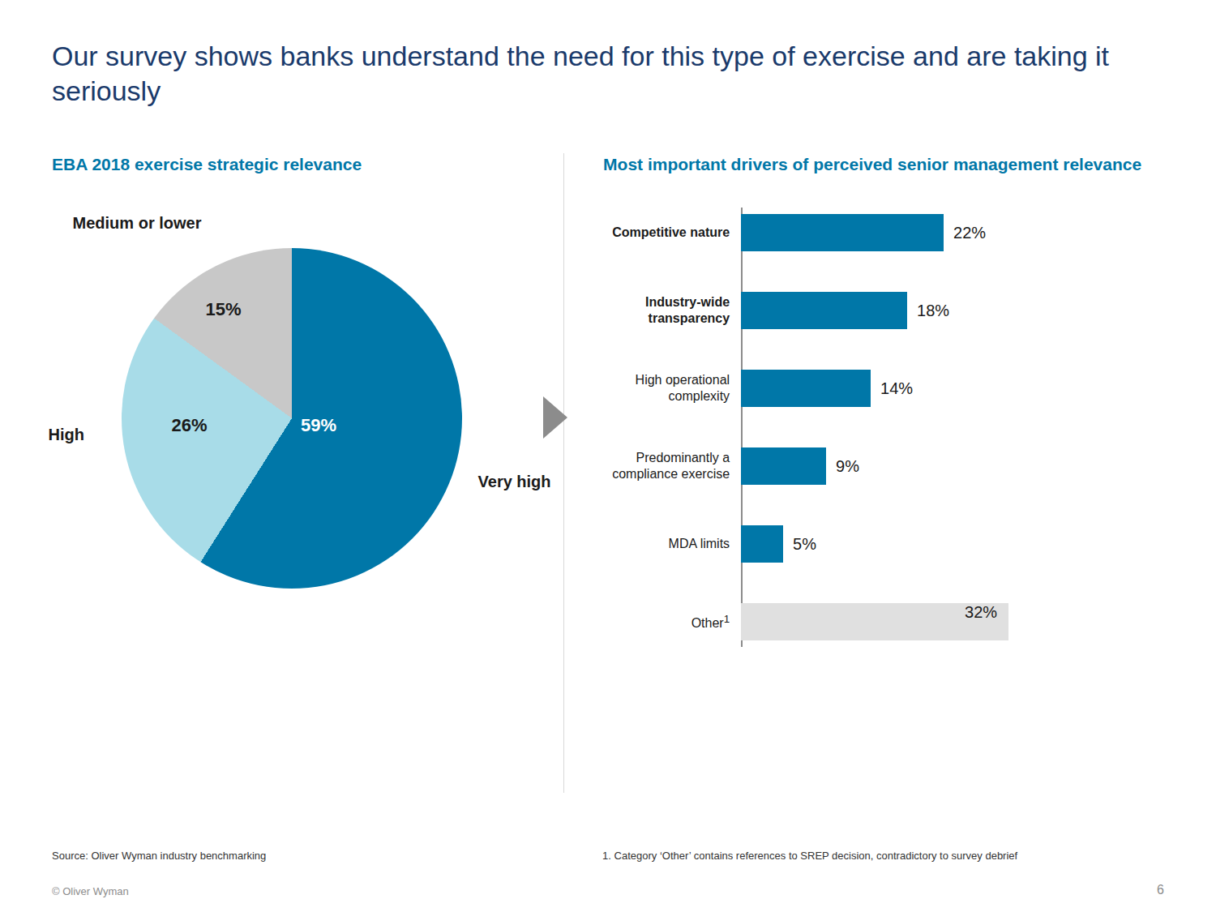Our survey shows banks understand the need for this type of exercise and are taking it seriously
EBA 2018 exercise strategic relevance
59% 26% 15% Very high High Medium or lower
Most important drivers of perceived senior management relevance
Competitive nature
22%
Industry-wide transparency
18%
High operational complexity
14%
Predominantly a compliance exercise
9%
MDA limits
5%
Other1
32%
Source: Oliver Wyman industry benchmarking
1. Category ‘Other’ contains references to SREP decision, contradictory to survey debrief
© Oliver Wyman 6